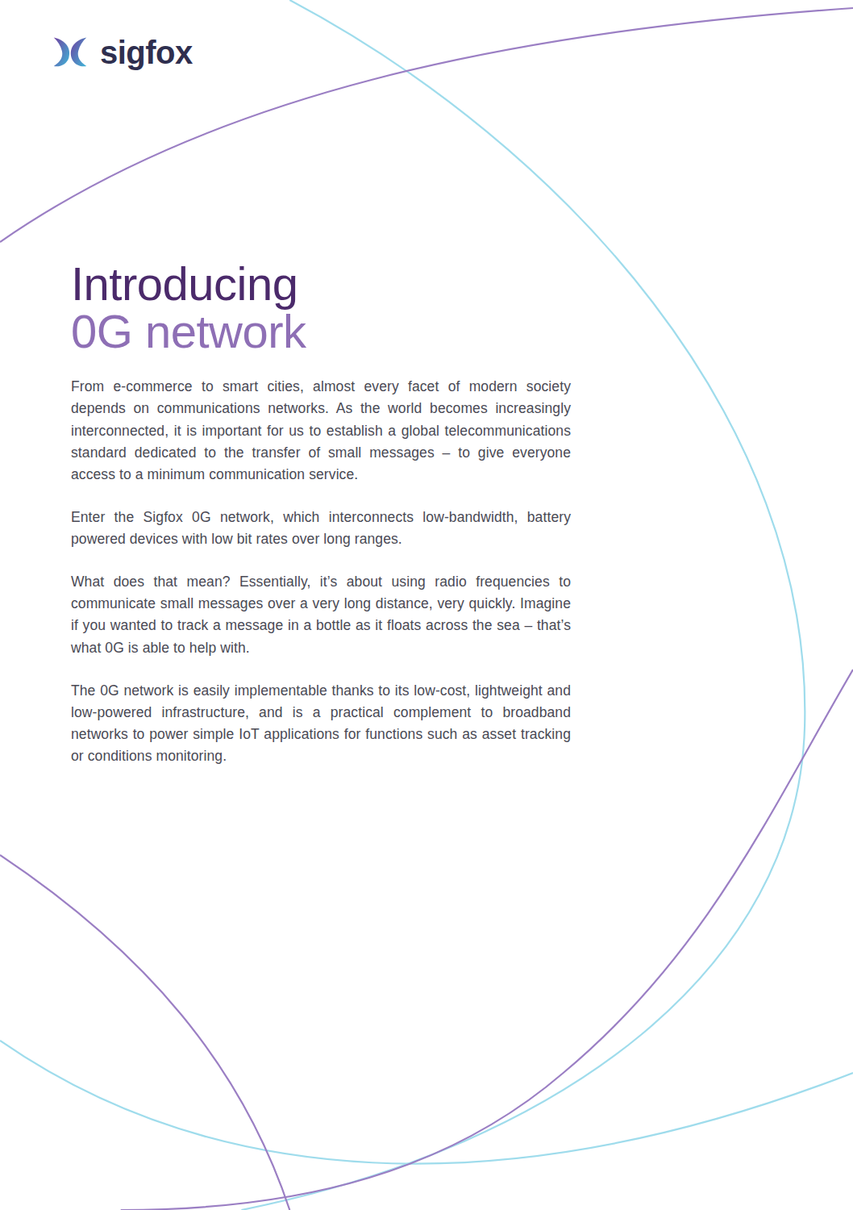sigfox
Introducing 0G network
From e-commerce to smart cities, almost every facet of modern society depends on communications networks. As the world becomes increasingly interconnected, it is important for us to establish a global telecommunications standard dedicated to the transfer of small messages – to give everyone access to a minimum communication service.
Enter the Sigfox 0G network, which interconnects low-bandwidth, battery powered devices with low bit rates over long ranges.
What does that mean? Essentially, it’s about using radio frequencies to communicate small messages over a very long distance, very quickly. Imagine if you wanted to track a message in a bottle as it floats across the sea – that’s what 0G is able to help with.
The 0G network is easily implementable thanks to its low-cost, lightweight and low-powered infrastructure, and is a practical complement to broadband networks to power simple IoT applications for functions such as asset tracking or conditions monitoring.